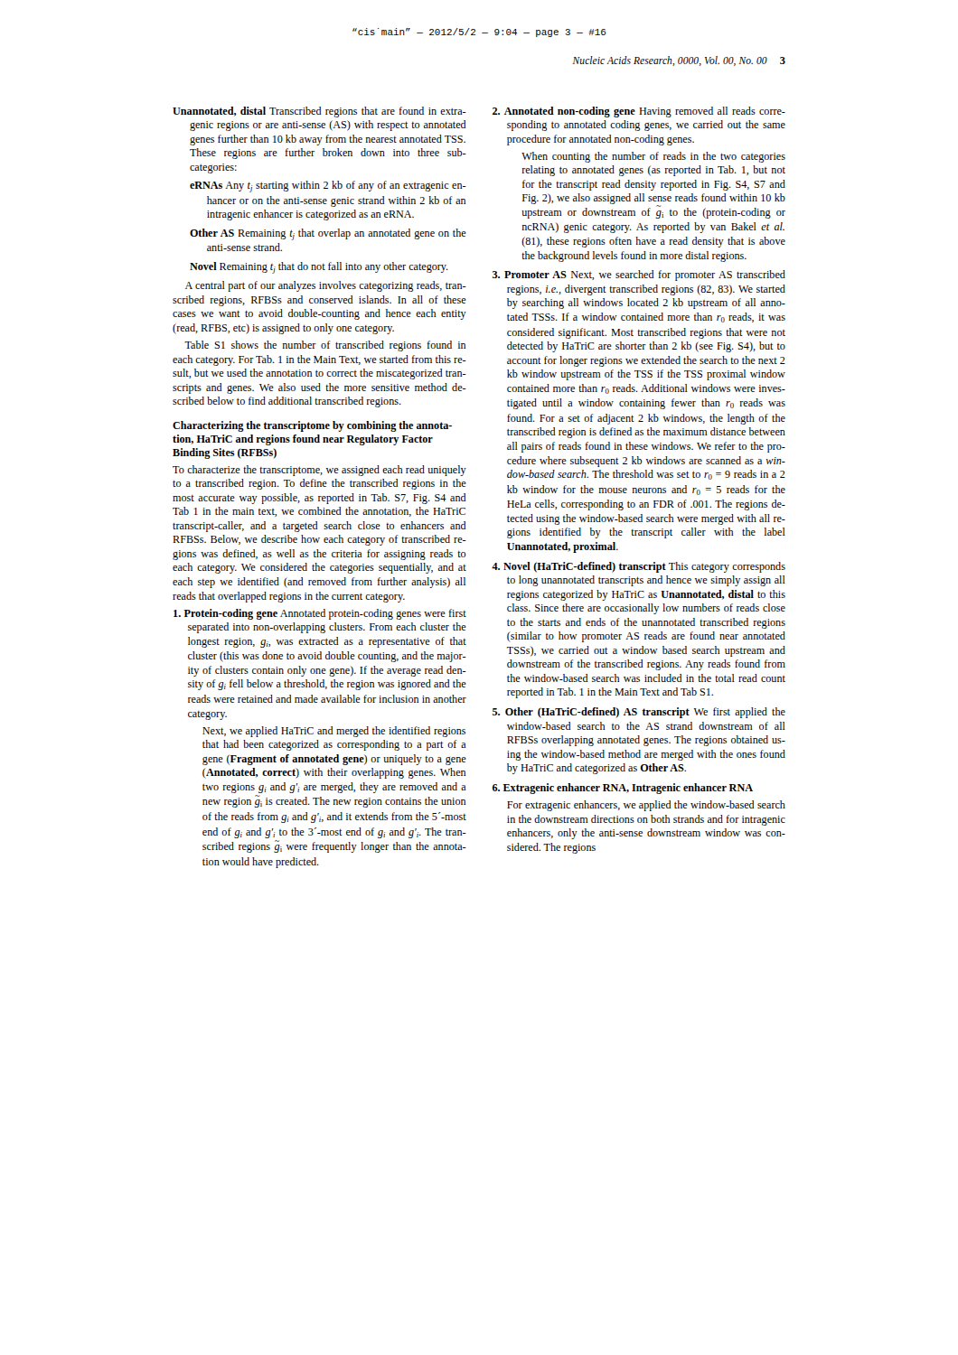“cis˙main” — 2012/5/2 — 9:04 — page 3 — #16
Nucleic Acids Research, 0000, Vol. 00, No. 00 3
Unannotated, distal Transcribed regions that are found in extragenic regions or are anti-sense (AS) with respect to annotated genes further than 10 kb away from the nearest annotated TSS. These regions are further broken down into three sub-categories:
eRNAs Any tj starting within 2 kb of any of an extragenic enhancer or on the anti-sense genic strand within 2 kb of an intragenic enhancer is categorized as an eRNA.
Other AS Remaining tj that overlap an annotated gene on the anti-sense strand.
Novel Remaining tj that do not fall into any other category.
A central part of our analyzes involves categorizing reads, transcribed regions, RFBSs and conserved islands. In all of these cases we want to avoid double-counting and hence each entity (read, RFBS, etc) is assigned to only one category.
Table S1 shows the number of transcribed regions found in each category. For Tab. 1 in the Main Text, we started from this result, but we used the annotation to correct the miscategorized transcripts and genes. We also used the more sensitive method described below to find additional transcribed regions.
Characterizing the transcriptome by combining the annotation, HaTriC and regions found near Regulatory Factor Binding Sites (RFBSs)
To characterize the transcriptome, we assigned each read uniquely to a transcribed region. To define the transcribed regions in the most accurate way possible, as reported in Tab. S7, Fig. S4 and Tab 1 in the main text, we combined the annotation, the HaTriC transcript-caller, and a targeted search close to enhancers and RFBSs. Below, we describe how each category of transcribed regions was defined, as well as the criteria for assigning reads to each category. We considered the categories sequentially, and at each step we identified (and removed from further analysis) all reads that overlapped regions in the current category.
1. Protein-coding gene Annotated protein-coding genes were first separated into non-overlapping clusters. From each cluster the longest region, gi, was extracted as a representative of that cluster (this was done to avoid double counting, and the majority of clusters contain only one gene). If the average read density of gi fell below a threshold, the region was ignored and the reads were retained and made available for inclusion in another category.
Next, we applied HaTriC and merged the identified regions that had been categorized as corresponding to a part of a gene (Fragment of annotated gene) or uniquely to a gene (Annotated, correct) with their overlapping genes. When two regions gi and g′i are merged, they are removed and a new region gi is created. The new region contains the union of the reads from gi and g′i, and it extends from the 5´-most end of gi and g′i to the 3´-most end of gi and g′i. The transcribed regions gi were frequently longer than the annotation would have predicted.
2. Annotated non-coding gene Having removed all reads corresponding to annotated coding genes, we carried out the same procedure for annotated non-coding genes.
When counting the number of reads in the two categories relating to annotated genes (as reported in Tab. 1, but not for the transcript read density reported in Fig. S4, S7 and Fig. 2), we also assigned all sense reads found within 10 kb upstream or downstream of gi to the (protein-coding or ncRNA) genic category. As reported by van Bakel et al.(81), these regions often have a read density that is above the background levels found in more distal regions.
3. Promoter AS Next, we searched for promoter AS transcribed regions, i.e., divergent transcribed regions (82, 83). We started by searching all windows located 2 kb upstream of all annotated TSSs. If a window contained more than r0 reads, it was considered significant. Most transcribed regions that were not detected by HaTriC are shorter than 2 kb (see Fig. S4), but to account for longer regions we extended the search to the next 2 kb window upstream of the TSS if the TSS proximal window contained more than r0 reads. Additional windows were investigated until a window containing fewer than r0 reads was found. For a set of adjacent 2 kb windows, the length of the transcribed region is defined as the maximum distance between all pairs of reads found in these windows. We refer to the procedure where subsequent 2 kb windows are scanned as a window-based search. The threshold was set to r0 = 9 reads in a 2 kb window for the mouse neurons and r0 = 5 reads for the HeLa cells, corresponding to an FDR of .001. The regions detected using the window-based search were merged with all regions identified by the transcript caller with the label Unannotated, proximal.
4. Novel (HaTriC-defined) transcript This category corresponds to long unannotated transcripts and hence we simply assign all regions categorized by HaTriC as Unannotated, distal to this class. Since there are occasionally low numbers of reads close to the starts and ends of the unannotated transcribed regions (similar to how promoter AS reads are found near annotated TSSs), we carried out a window based search upstream and downstream of the transcribed regions. Any reads found from the window-based search was included in the total read count reported in Tab. 1 in the Main Text and Tab S1.
5. Other (HaTriC-defined) AS transcript We first applied the window-based search to the AS strand downstream of all RFBSs overlapping annotated genes. The regions obtained using the window-based method are merged with the ones found by HaTriC and categorized as Other AS.
6. Extragenic enhancer RNA, Intragenic enhancer RNA
For extragenic enhancers, we applied the window-based search in the downstream directions on both strands and for intragenic enhancers, only the anti-sense downstream window was considered. The regions